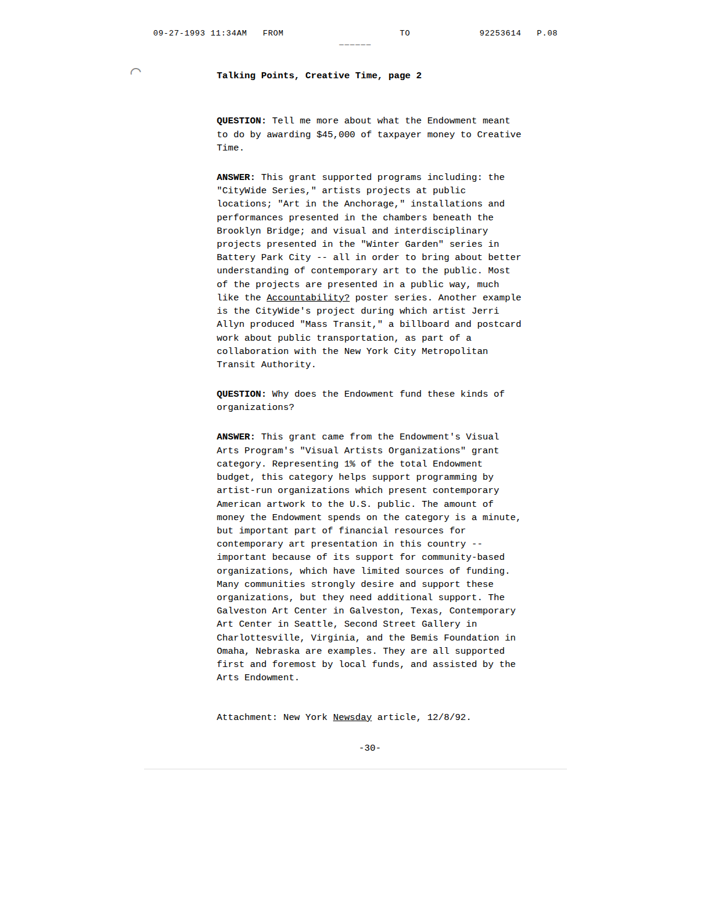⌒
09-27-1993 11:34AM FROM TO 92253614 P.08
——————
Talking Points, Creative Time, page 2
QUESTION: Tell me more about what the Endowment meant to do by awarding $45,000 of taxpayer money to Creative Time.
ANSWER: This grant supported programs including: the "CityWide Series," artists projects at public locations; "Art in the Anchorage," installations and performances presented in the chambers beneath the Brooklyn Bridge; and visual and interdisciplinary projects presented in the "Winter Garden" series in Battery Park City -- all in order to bring about better understanding of contemporary art to the public. Most of the projects are presented in a public way, much like the Accountability? poster series. Another example is the CityWide's project during which artist Jerri Allyn produced "Mass Transit," a billboard and postcard work about public transportation, as part of a collaboration with the New York City Metropolitan Transit Authority.
QUESTION: Why does the Endowment fund these kinds of organizations?
ANSWER: This grant came from the Endowment's Visual Arts Program's "Visual Artists Organizations" grant category. Representing 1% of the total Endowment budget, this category helps support programming by artist-run organizations which present contemporary American artwork to the U.S. public. The amount of money the Endowment spends on the category is a minute, but important part of financial resources for contemporary art presentation in this country -- important because of its support for community-based organizations, which have limited sources of funding. Many communities strongly desire and support these organizations, but they need additional support. The Galveston Art Center in Galveston, Texas, Contemporary Art Center in Seattle, Second Street Gallery in Charlottesville, Virginia, and the Bemis Foundation in Omaha, Nebraska are examples. They are all supported first and foremost by local funds, and assisted by the Arts Endowment.
Attachment: New York Newsday article, 12/8/92.
-30-